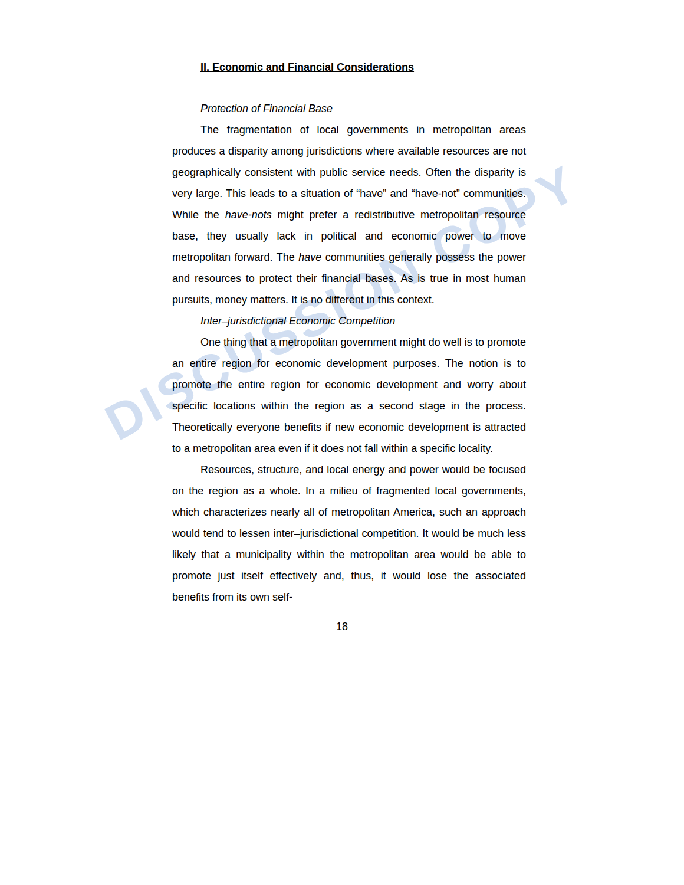DISCUSSION COPY
II. Economic and Financial Considerations
Protection of Financial Base
The fragmentation of local governments in metropolitan areas produces a disparity among jurisdictions where available resources are not geographically consistent with public service needs. Often the disparity is very large. This leads to a situation of “have” and “have-not” communities. While the have-nots might prefer a redistributive metropolitan resource base, they usually lack in political and economic power to move metropolitan forward. The have communities generally possess the power and resources to protect their financial bases. As is true in most human pursuits, money matters. It is no different in this context.
Inter–jurisdictional Economic Competition
One thing that a metropolitan government might do well is to promote an entire region for economic development purposes. The notion is to promote the entire region for economic development and worry about specific locations within the region as a second stage in the process. Theoretically everyone benefits if new economic development is attracted to a metropolitan area even if it does not fall within a specific locality.
Resources, structure, and local energy and power would be focused on the region as a whole. In a milieu of fragmented local governments, which characterizes nearly all of metropolitan America, such an approach would tend to lessen inter–jurisdictional competition. It would be much less likely that a municipality within the metropolitan area would be able to promote just itself effectively and, thus, it would lose the associated benefits from its own self-
18